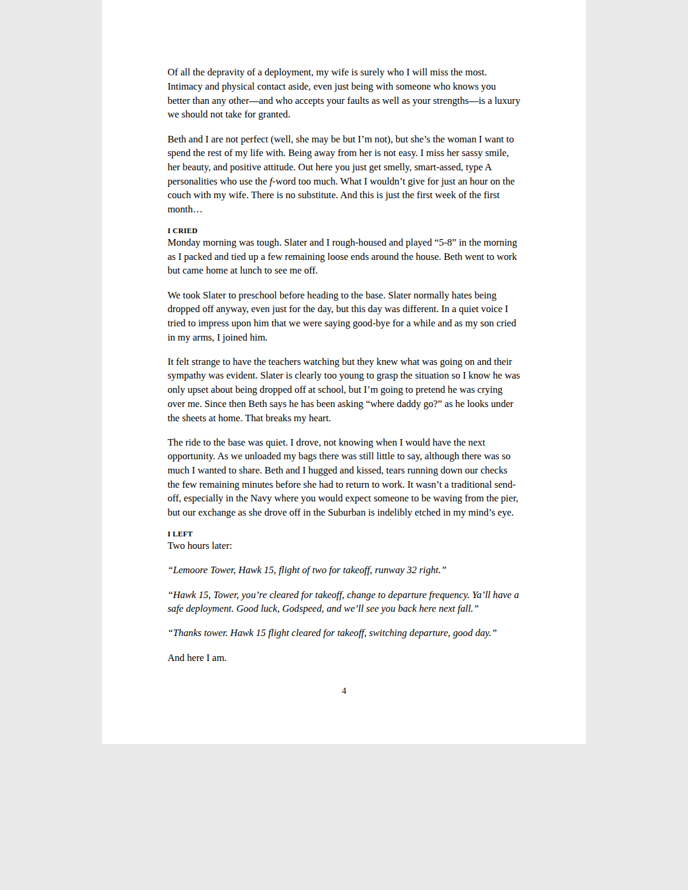Of all the depravity of a deployment, my wife is surely who I will miss the most. Intimacy and physical contact aside, even just being with someone who knows you better than any other—and who accepts your faults as well as your strengths—is a luxury we should not take for granted.
Beth and I are not perfect (well, she may be but I’m not), but she’s the woman I want to spend the rest of my life with. Being away from her is not easy. I miss her sassy smile, her beauty, and positive attitude. Out here you just get smelly, smart-assed, type A personalities who use the f-word too much. What I wouldn’t give for just an hour on the couch with my wife. There is no substitute. And this is just the first week of the first month…
I Cried
Monday morning was tough. Slater and I rough-housed and played “5-8” in the morning as I packed and tied up a few remaining loose ends around the house. Beth went to work but came home at lunch to see me off.
We took Slater to preschool before heading to the base. Slater normally hates being dropped off anyway, even just for the day, but this day was different. In a quiet voice I tried to impress upon him that we were saying good-bye for a while and as my son cried in my arms, I joined him.
It felt strange to have the teachers watching but they knew what was going on and their sympathy was evident. Slater is clearly too young to grasp the situation so I know he was only upset about being dropped off at school, but I’m going to pretend he was crying over me. Since then Beth says he has been asking “where daddy go?” as he looks under the sheets at home. That breaks my heart.
The ride to the base was quiet. I drove, not knowing when I would have the next opportunity. As we unloaded my bags there was still little to say, although there was so much I wanted to share. Beth and I hugged and kissed, tears running down our checks the few remaining minutes before she had to return to work. It wasn’t a traditional send-off, especially in the Navy where you would expect someone to be waving from the pier, but our exchange as she drove off in the Suburban is indelibly etched in my mind’s eye.
I Left
Two hours later:
“Lemoore Tower, Hawk 15, flight of two for takeoff, runway 32 right.”
“Hawk 15, Tower, you’re cleared for takeoff, change to departure frequency. Ya’ll have a safe deployment. Good luck, Godspeed, and we’ll see you back here next fall.”
“Thanks tower. Hawk 15 flight cleared for takeoff, switching departure, good day.”
And here I am.
4